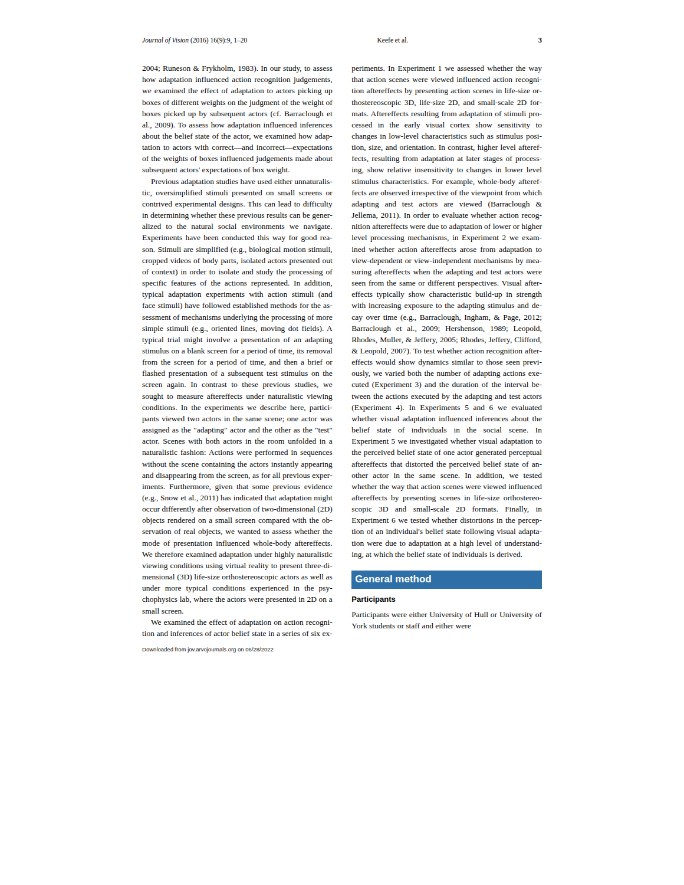Journal of Vision (2016) 16(9):9, 1–20
Keefe et al.
3
2004; Runeson & Frykholm, 1983). In our study, to assess how adaptation influenced action recognition judgements, we examined the effect of adaptation to actors picking up boxes of different weights on the judgment of the weight of boxes picked up by subsequent actors (cf. Barraclough et al., 2009). To assess how adaptation influenced inferences about the belief state of the actor, we examined how adaptation to actors with correct—and incorrect—expectations of the weights of boxes influenced judgements made about subsequent actors' expectations of box weight.
Previous adaptation studies have used either unnaturalistic, oversimplified stimuli presented on small screens or contrived experimental designs. This can lead to difficulty in determining whether these previous results can be generalized to the natural social environments we navigate. Experiments have been conducted this way for good reason. Stimuli are simplified (e.g., biological motion stimuli, cropped videos of body parts, isolated actors presented out of context) in order to isolate and study the processing of specific features of the actions represented. In addition, typical adaptation experiments with action stimuli (and face stimuli) have followed established methods for the assessment of mechanisms underlying the processing of more simple stimuli (e.g., oriented lines, moving dot fields). A typical trial might involve a presentation of an adapting stimulus on a blank screen for a period of time, its removal from the screen for a period of time, and then a brief or flashed presentation of a subsequent test stimulus on the screen again. In contrast to these previous studies, we sought to measure aftereffects under naturalistic viewing conditions. In the experiments we describe here, participants viewed two actors in the same scene; one actor was assigned as the "adapting" actor and the other as the "test" actor. Scenes with both actors in the room unfolded in a naturalistic fashion: Actions were performed in sequences without the scene containing the actors instantly appearing and disappearing from the screen, as for all previous experiments. Furthermore, given that some previous evidence (e.g., Snow et al., 2011) has indicated that adaptation might occur differently after observation of two-dimensional (2D) objects rendered on a small screen compared with the observation of real objects, we wanted to assess whether the mode of presentation influenced whole-body aftereffects. We therefore examined adaptation under highly naturalistic viewing conditions using virtual reality to present three-dimensional (3D) life-size orthostereoscopic actors as well as under more typical conditions experienced in the psychophysics lab, where the actors were presented in 2D on a small screen.
We examined the effect of adaptation on action recognition and inferences of actor belief state in a series of six experiments. In Experiment 1 we assessed whether the way that action scenes were viewed influenced action recognition aftereffects by presenting action scenes in life-size orthostereoscopic 3D, life-size 2D, and small-scale 2D formats. Aftereffects resulting from adaptation of stimuli processed in the early visual cortex show sensitivity to changes in low-level characteristics such as stimulus position, size, and orientation. In contrast, higher level aftereffects, resulting from adaptation at later stages of processing, show relative insensitivity to changes in lower level stimulus characteristics. For example, whole-body aftereffects are observed irrespective of the viewpoint from which adapting and test actors are viewed (Barraclough & Jellema, 2011). In order to evaluate whether action recognition aftereffects were due to adaptation of lower or higher level processing mechanisms, in Experiment 2 we examined whether action aftereffects arose from adaptation to view-dependent or view-independent mechanisms by measuring aftereffects when the adapting and test actors were seen from the same or different perspectives. Visual aftereffects typically show characteristic build-up in strength with increasing exposure to the adapting stimulus and decay over time (e.g., Barraclough, Ingham, & Page, 2012; Barraclough et al., 2009; Hershenson, 1989; Leopold, Rhodes, Muller, & Jeffery, 2005; Rhodes, Jeffery, Clifford, & Leopold, 2007). To test whether action recognition aftereffects would show dynamics similar to those seen previously, we varied both the number of adapting actions executed (Experiment 3) and the duration of the interval between the actions executed by the adapting and test actors (Experiment 4). In Experiments 5 and 6 we evaluated whether visual adaptation influenced inferences about the belief state of individuals in the social scene. In Experiment 5 we investigated whether visual adaptation to the perceived belief state of one actor generated perceptual aftereffects that distorted the perceived belief state of another actor in the same scene. In addition, we tested whether the way that action scenes were viewed influenced aftereffects by presenting scenes in life-size orthostereoscopic 3D and small-scale 2D formats. Finally, in Experiment 6 we tested whether distortions in the perception of an individual's belief state following visual adaptation were due to adaptation at a high level of understanding, at which the belief state of individuals is derived.
General method
Participants
Participants were either University of Hull or University of York students or staff and either were
Downloaded from jov.arvojournals.org on 06/28/2022